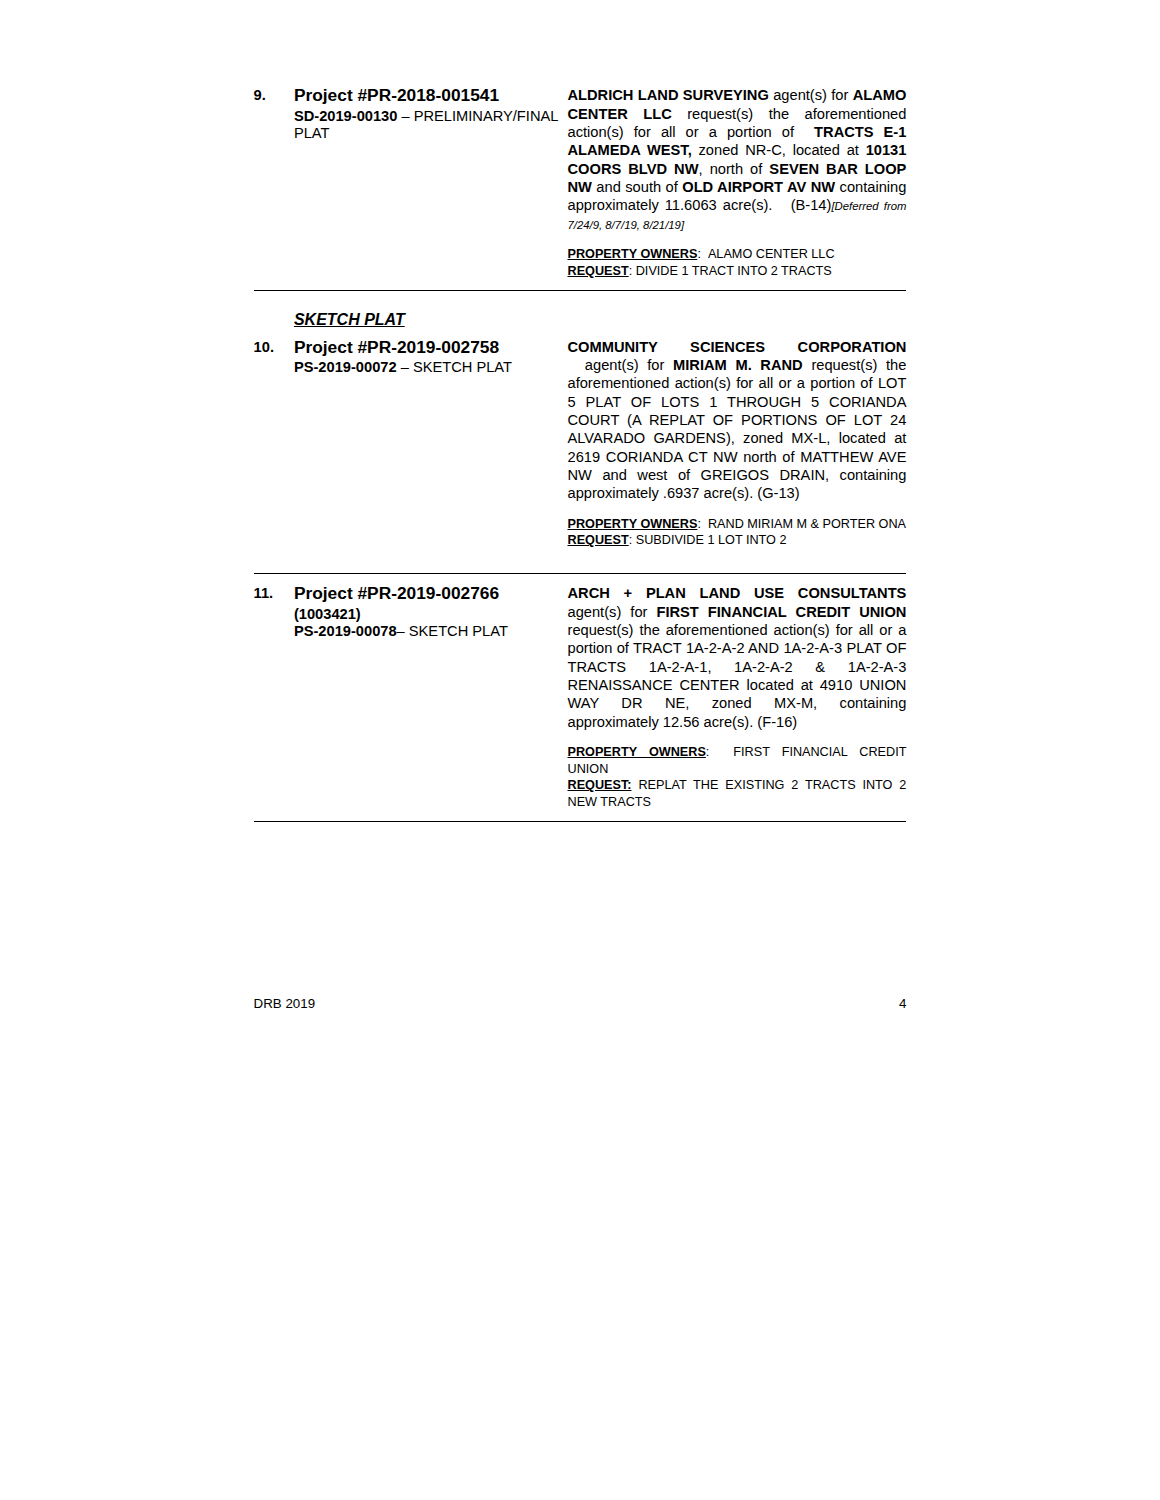| 9. | Project #PR-2018-001541 SD-2019-00130 – PRELIMINARY/FINAL PLAT | ALDRICH LAND SURVEYING agent(s) for ALAMO CENTER LLC request(s) the aforementioned action(s) for all or a portion of TRACTS E-1 ALAMEDA WEST, zoned NR-C, located at 10131 COORS BLVD NW , north of SEVEN BAR LOOP NW and south of OLD AIRPORT AV NW containing approximately 11.6063 acre(s). (B-14) [Deferred from 7/24/9, 8/7/19, 8/21/19] PROPERTY OWNERS : ALAMO CENTER LLC REQUEST : DIVIDE 1 TRACT INTO 2 TRACTS |
SKETCH PLAT
| 10. | Project #PR-2019-002758 PS-2019-00072 – SKETCH PLAT | COMMUNITY SCIENCES CORPORATION agent(s) for MIRIAM M. RAND request(s) the aforementioned action(s) for all or a portion of LOT 5 PLAT OF LOTS 1 THROUGH 5 CORIANDA COURT (A REPLAT OF PORTIONS OF LOT 24 ALVARADO GARDENS), zoned MX-L, located at 2619 CORIANDA CT NW north of MATTHEW AVE NW and west of GREIGOS DRAIN, containing approximately .6937 acre(s). (G-13) PROPERTY OWNERS : RAND MIRIAM M & PORTER ONA REQUEST : SUBDIVIDE 1 LOT INTO 2 |
| 11. | Project #PR-2019-002766 (1003421) PS-2019-00078 – SKETCH PLAT | ARCH + PLAN LAND USE CONSULTANTS agent(s) for FIRST FINANCIAL CREDIT UNION request(s) the aforementioned action(s) for all or a portion of TRACT 1A-2-A-2 AND 1A-2-A-3 PLAT OF TRACTS 1A-2-A-1, 1A-2-A-2 & 1A-2-A-3 RENAISSANCE CENTER located at 4910 UNION WAY DR NE, zoned MX-M, containing approximately 12.56 acre(s). (F-16) PROPERTY OWNERS : FIRST FINANCIAL CREDIT UNION REQUEST: REPLAT THE EXISTING 2 TRACTS INTO 2 NEW TRACTS |
DRB 2019
4